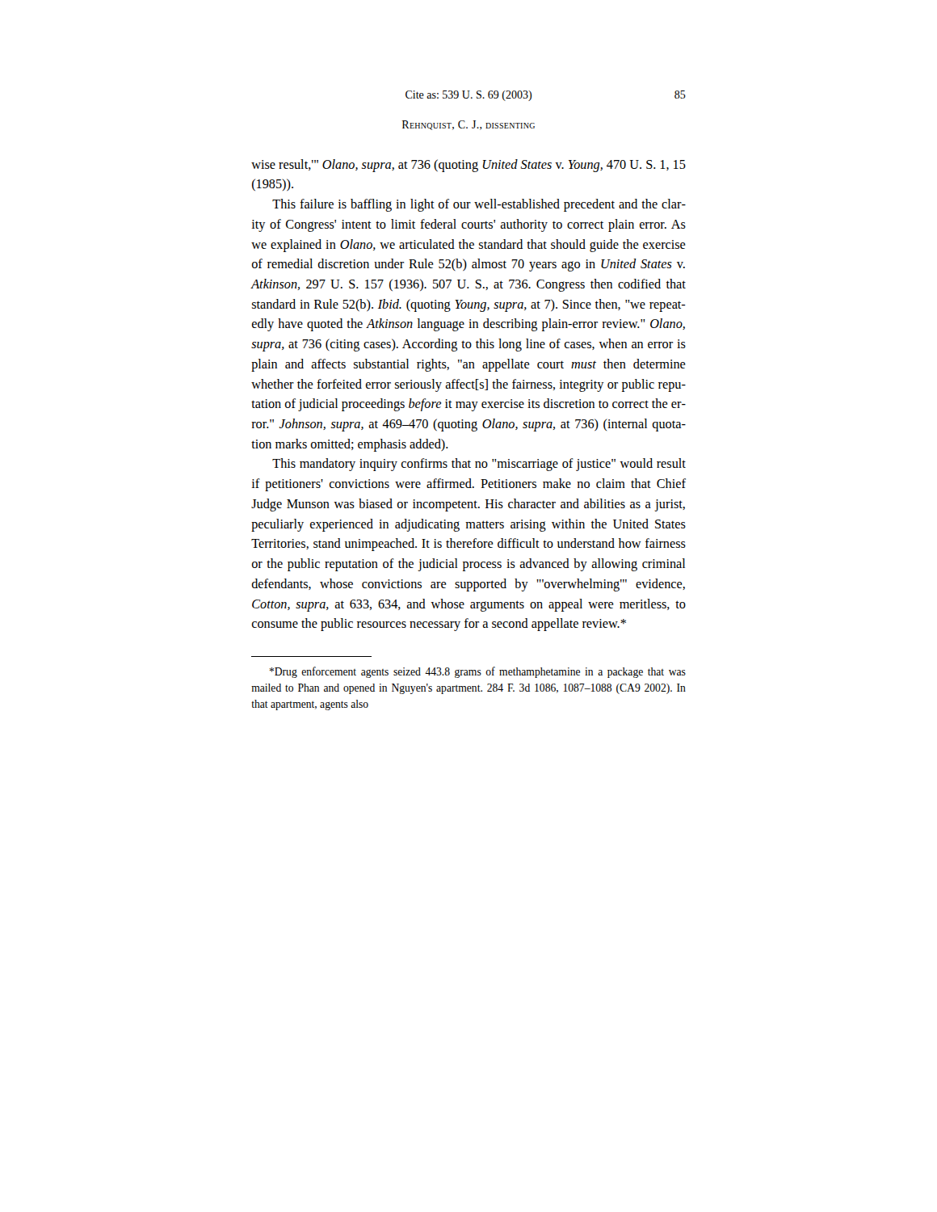Cite as: 539 U. S. 69 (2003) 85
Rehnquist, C. J., dissenting
wise result,'" Olano, supra, at 736 (quoting United States v. Young, 470 U. S. 1, 15 (1985)).
This failure is baffling in light of our well-established precedent and the clarity of Congress' intent to limit federal courts' authority to correct plain error. As we explained in Olano, we articulated the standard that should guide the exercise of remedial discretion under Rule 52(b) almost 70 years ago in United States v. Atkinson, 297 U. S. 157 (1936). 507 U. S., at 736. Congress then codified that standard in Rule 52(b). Ibid. (quoting Young, supra, at 7). Since then, "we repeatedly have quoted the Atkinson language in describing plain-error review." Olano, supra, at 736 (citing cases). According to this long line of cases, when an error is plain and affects substantial rights, "an appellate court must then determine whether the forfeited error seriously affect[s] the fairness, integrity or public reputation of judicial proceedings before it may exercise its discretion to correct the error." Johnson, supra, at 469–470 (quoting Olano, supra, at 736) (internal quotation marks omitted; emphasis added).
This mandatory inquiry confirms that no "miscarriage of justice" would result if petitioners' convictions were affirmed. Petitioners make no claim that Chief Judge Munson was biased or incompetent. His character and abilities as a jurist, peculiarly experienced in adjudicating matters arising within the United States Territories, stand unimpeached. It is therefore difficult to understand how fairness or the public reputation of the judicial process is advanced by allowing criminal defendants, whose convictions are supported by "'overwhelming'" evidence, Cotton, supra, at 633, 634, and whose arguments on appeal were meritless, to consume the public resources necessary for a second appellate review.*
*Drug enforcement agents seized 443.8 grams of methamphetamine in a package that was mailed to Phan and opened in Nguyen's apartment. 284 F. 3d 1086, 1087–1088 (CA9 2002). In that apartment, agents also